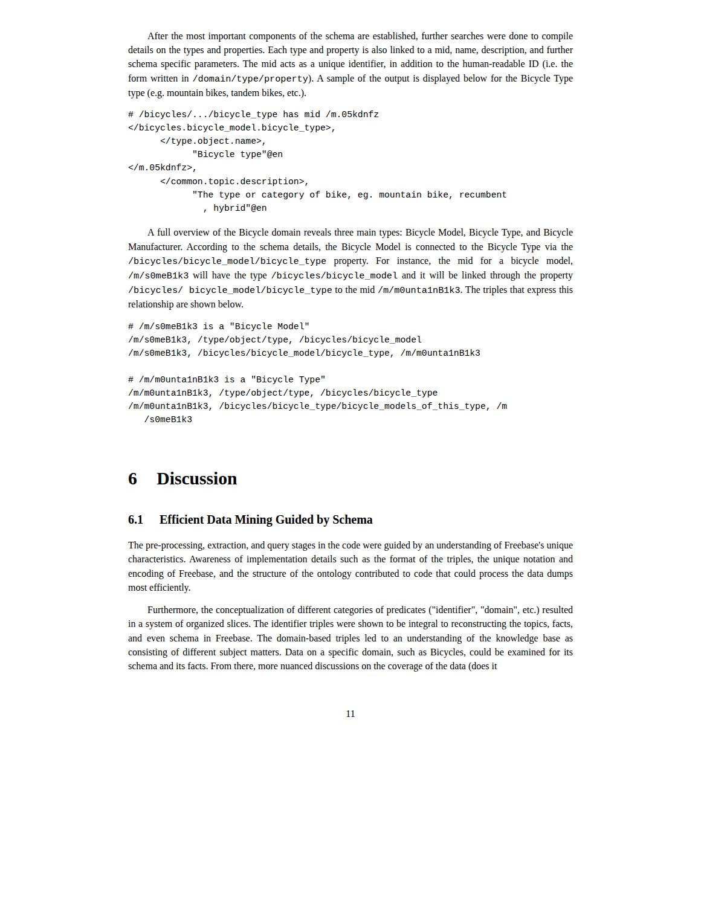After the most important components of the schema are established, further searches were done to compile details on the types and properties. Each type and property is also linked to a mid, name, description, and further schema specific parameters. The mid acts as a unique identifier, in addition to the human-readable ID (i.e. the form written in /domain/type/property). A sample of the output is displayed below for the Bicycle Type type (e.g. mountain bikes, tandem bikes, etc.).
# /bicycles/.../bicycle_type has mid /m.05kdnfz
</bicycles.bicycle_model.bicycle_type>,
      </type.object.name>,
            "Bicycle type"@en
</m.05kdnfz>,
      </common.topic.description>,
            "The type or category of bike, eg. mountain bike, recumbent
              , hybrid"@en
A full overview of the Bicycle domain reveals three main types: Bicycle Model, Bicycle Type, and Bicycle Manufacturer. According to the schema details, the Bicycle Model is connected to the Bicycle Type via the /bicycles/bicycle_model/bicycle_type property. For instance, the mid for a bicycle model, /m/s0meB1k3 will have the type /bicycles/bicycle_model and it will be linked through the property /bicycles/ bicycle_model/bicycle_type to the mid /m/m0unta1nB1k3. The triples that express this relationship are shown below.
# /m/s0meB1k3 is a "Bicycle Model"
/m/s0meB1k3, /type/object/type, /bicycles/bicycle_model
/m/s0meB1k3, /bicycles/bicycle_model/bicycle_type, /m/m0unta1nB1k3

# /m/m0unta1nB1k3 is a "Bicycle Type"
/m/m0unta1nB1k3, /type/object/type, /bicycles/bicycle_type
/m/m0unta1nB1k3, /bicycles/bicycle_type/bicycle_models_of_this_type, /m
   /s0meB1k3
6 Discussion
6.1 Efficient Data Mining Guided by Schema
The pre-processing, extraction, and query stages in the code were guided by an understanding of Freebase's unique characteristics. Awareness of implementation details such as the format of the triples, the unique notation and encoding of Freebase, and the structure of the ontology contributed to code that could process the data dumps most efficiently.
Furthermore, the conceptualization of different categories of predicates ("identifier", "domain", etc.) resulted in a system of organized slices. The identifier triples were shown to be integral to reconstructing the topics, facts, and even schema in Freebase. The domain-based triples led to an understanding of the knowledge base as consisting of different subject matters. Data on a specific domain, such as Bicycles, could be examined for its schema and its facts. From there, more nuanced discussions on the coverage of the data (does it
11